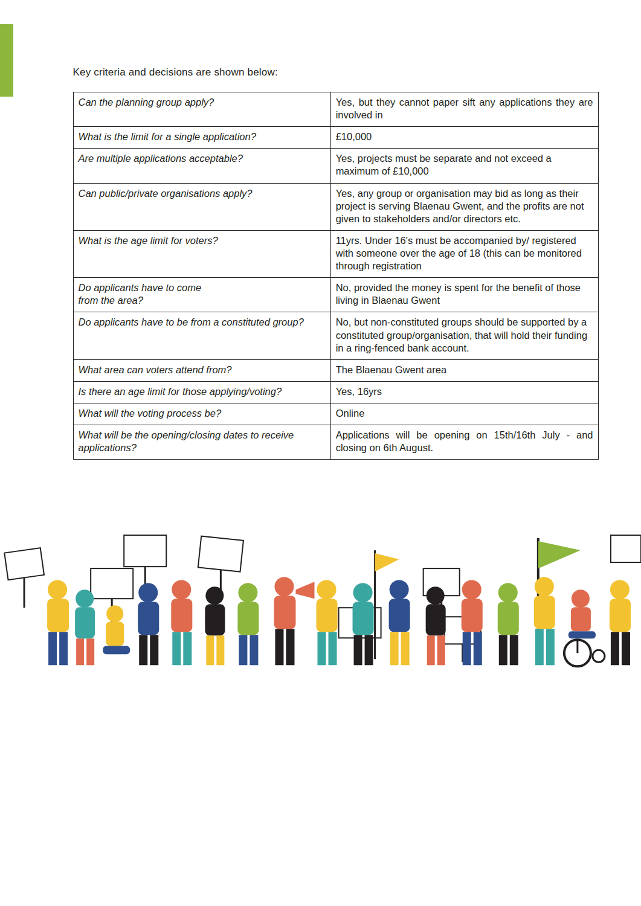Key criteria and decisions are shown below:
| Can the planning group apply? | Yes, but they cannot paper sift any applications they are involved in |
| What is the limit for a single application? | £10,000 |
| Are multiple applications acceptable? | Yes, projects must be separate and not exceed a maximum of £10,000 |
| Can public/private organisations apply? | Yes, any group or organisation may bid as long as their project is serving Blaenau Gwent, and the profits are not given to stakeholders and/or directors etc. |
| What is the age limit for voters? | 11yrs. Under 16's must be accompanied by/ registered with someone over the age of 18 (this can be monitored through registration |
| Do applicants have to come from the area? | No, provided the money is spent for the benefit of those living in Blaenau Gwent |
| Do applicants have to be from a constituted group? | No, but non-constituted groups should be supported by a constituted group/organisation, that will hold their funding in a ring-fenced bank account. |
| What area can voters attend from? | The Blaenau Gwent area |
| Is there an age limit for those applying/voting? | Yes, 16yrs |
| What will the voting process be? | Online |
| What will be the opening/closing dates to receive applications? | Applications will be opening on 15th/16th July - and closing on 6th August. |
Crowd of people with placards